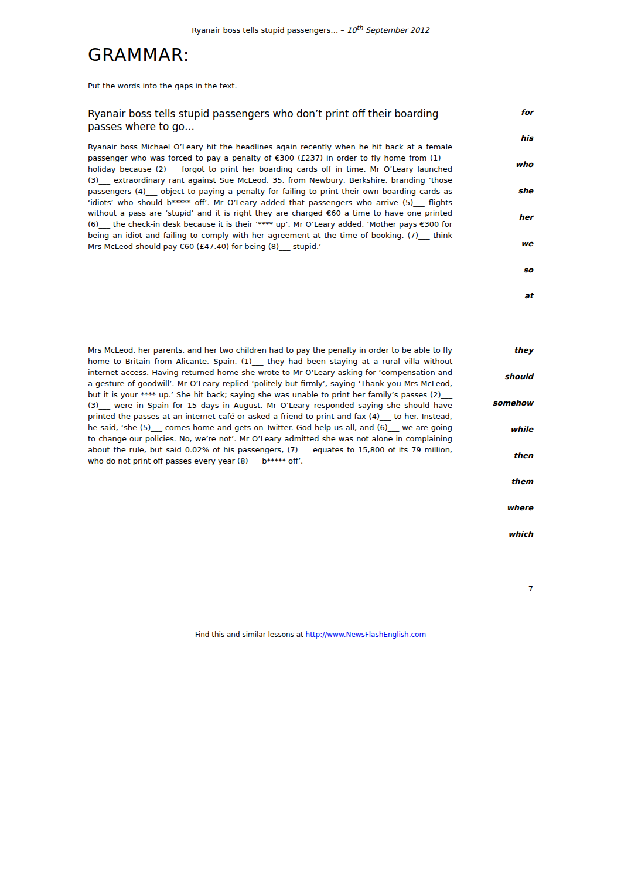Ryanair boss tells stupid passengers… – 10th September 2012
GRAMMAR:
Put the words into the gaps in the text.
Ryanair boss tells stupid passengers who don’t print off their boarding passes where to go…
Ryanair boss Michael O’Leary hit the headlines again recently when he hit back at a female passenger who was forced to pay a penalty of €300 (£237) in order to fly home from (1)___ holiday because (2)___ forgot to print her boarding cards off in time. Mr O’Leary launched (3)___ extraordinary rant against Sue McLeod, 35, from Newbury, Berkshire, branding ‘those passengers (4)___ object to paying a penalty for failing to print their own boarding cards as ‘idiots’ who should b***** off’. Mr O’Leary added that passengers who arrive (5)___ flights without a pass are ‘stupid’ and it is right they are charged €60 a time to have one printed (6)___ the check-in desk because it is their ‘**** up’. Mr O’Leary added, ‘Mother pays €300 for being an idiot and failing to comply with her agreement at the time of booking. (7)___ think Mrs McLeod should pay €60 (£47.40) for being (8)___ stupid.’
for
his
who
she
her
we
so
at
Mrs McLeod, her parents, and her two children had to pay the penalty in order to be able to fly home to Britain from Alicante, Spain, (1)___ they had been staying at a rural villa without internet access. Having returned home she wrote to Mr O’Leary asking for ‘compensation and a gesture of goodwill’. Mr O’Leary replied ‘politely but firmly’, saying ‘Thank you Mrs McLeod, but it is your **** up.’ She hit back; saying she was unable to print her family’s passes (2)___ (3)___ were in Spain for 15 days in August. Mr O’Leary responded saying she should have printed the passes at an internet café or asked a friend to print and fax (4)___ to her. Instead, he said, ‘she (5)___ comes home and gets on Twitter. God help us all, and (6)___ we are going to change our policies. No, we’re not’. Mr O’Leary admitted she was not alone in complaining about the rule, but said 0.02% of his passengers, (7)___ equates to 15,800 of its 79 million, who do not print off passes every year (8)___ b***** off’.
they
should
somehow
while
then
them
where
which
7
Find this and similar lessons at http://www.NewsFlashEnglish.com